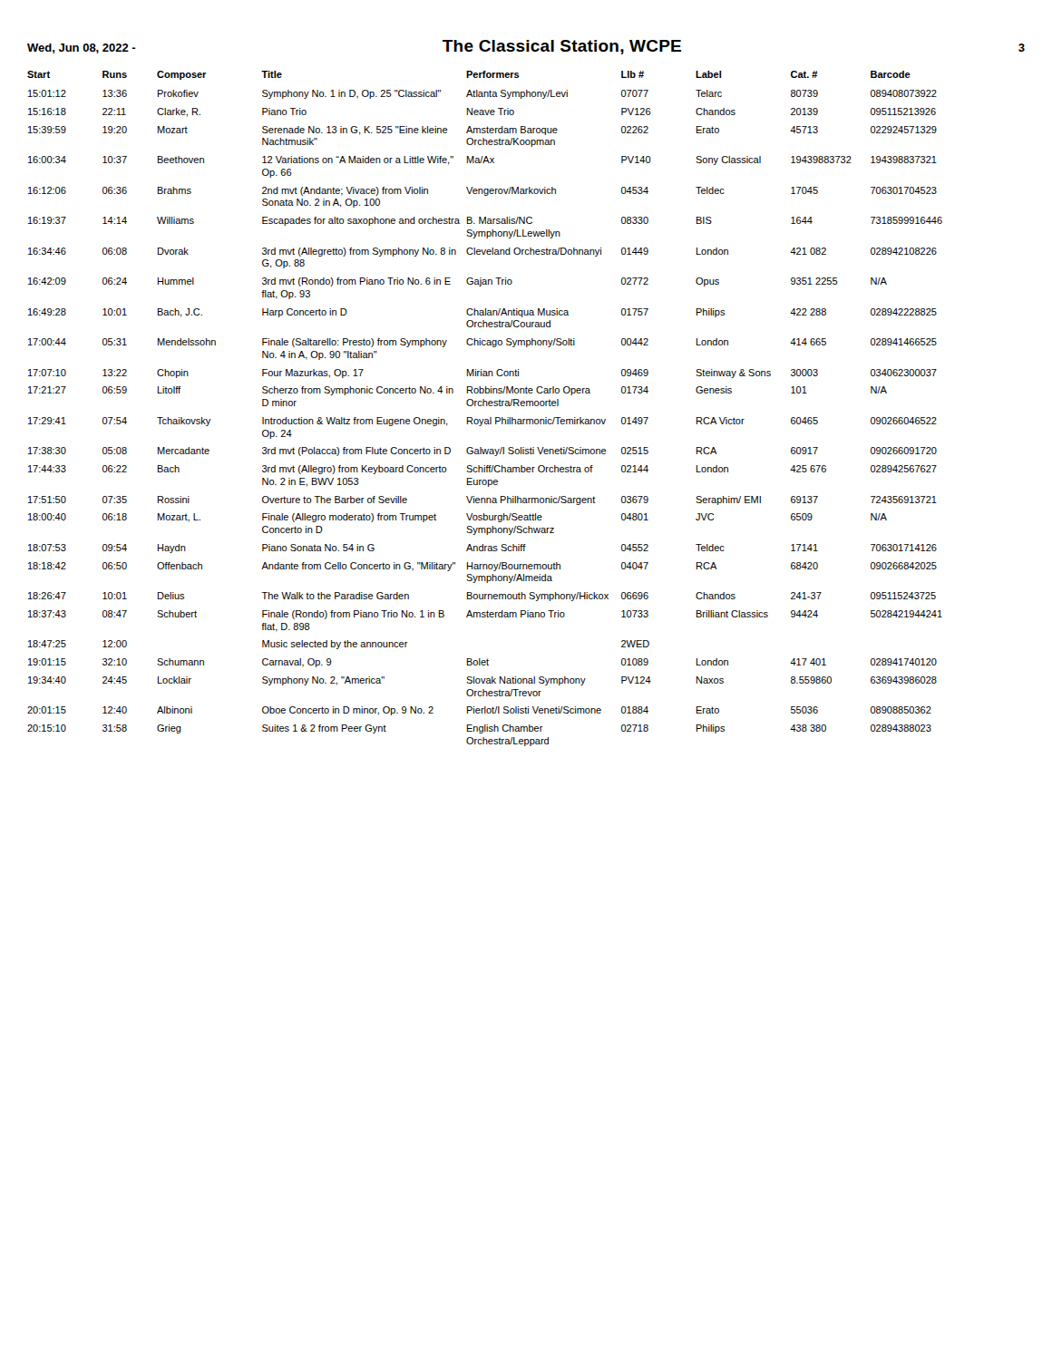Wed, Jun 08, 2022 -
The Classical Station, WCPE
3
| Start | Runs | Composer | Title | Performers | Llb # | Label | Cat. # | Barcode |
| --- | --- | --- | --- | --- | --- | --- | --- | --- |
| 15:01:12 | 13:36 | Prokofiev | Symphony No. 1 in D, Op. 25 "Classical" | Atlanta Symphony/Levi | 07077 | Telarc | 80739 | 089408073922 |
| 15:16:18 | 22:11 | Clarke, R. | Piano Trio | Neave Trio | PV126 | Chandos | 20139 | 095115213926 |
| 15:39:59 | 19:20 | Mozart | Serenade No. 13 in G, K. 525 "Eine kleine Nachtmusik" | Amsterdam Baroque Orchestra/Koopman | 02262 | Erato | 45713 | 022924571329 |
| 16:00:34 | 10:37 | Beethoven | 12 Variations on “A Maiden or a Little Wife," Op. 66 | Ma/Ax | PV140 | Sony Classical | 19439883732 | 194398837321 |
| 16:12:06 | 06:36 | Brahms | 2nd mvt (Andante; Vivace) from Violin Sonata No. 2 in A, Op. 100 | Vengerov/Markovich | 04534 | Teldec | 17045 | 706301704523 |
| 16:19:37 | 14:14 | Williams | Escapades for alto saxophone and orchestra | B. Marsalis/NC Symphony/LLewellyn | 08330 | BIS | 1644 | 7318599916446 |
| 16:34:46 | 06:08 | Dvorak | 3rd mvt (Allegretto) from Symphony No. 8 in G, Op. 88 | Cleveland Orchestra/Dohnanyi | 01449 | London | 421 082 | 028942108226 |
| 16:42:09 | 06:24 | Hummel | 3rd mvt (Rondo) from Piano Trio No. 6 in E flat, Op. 93 | Gajan Trio | 02772 | Opus | 9351 2255 | N/A |
| 16:49:28 | 10:01 | Bach, J.C. | Harp Concerto in D | Chalan/Antiqua Musica Orchestra/Couraud | 01757 | Philips | 422 288 | 028942228825 |
| 17:00:44 | 05:31 | Mendelssohn | Finale (Saltarello: Presto) from Symphony No. 4 in A, Op. 90 "Italian" | Chicago Symphony/Solti | 00442 | London | 414 665 | 028941466525 |
| 17:07:10 | 13:22 | Chopin | Four Mazurkas, Op. 17 | Mirian Conti | 09469 | Steinway & Sons | 30003 | 034062300037 |
| 17:21:27 | 06:59 | Litolff | Scherzo from Symphonic Concerto No. 4 in D minor | Robbins/Monte Carlo Opera Orchestra/Remoortel | 01734 | Genesis | 101 | N/A |
| 17:29:41 | 07:54 | Tchaikovsky | Introduction & Waltz from Eugene Onegin, Op. 24 | Royal Philharmonic/Temirkanov | 01497 | RCA Victor | 60465 | 090266046522 |
| 17:38:30 | 05:08 | Mercadante | 3rd mvt (Polacca) from Flute Concerto in D | Galway/I Solisti Veneti/Scimone | 02515 | RCA | 60917 | 090266091720 |
| 17:44:33 | 06:22 | Bach | 3rd mvt (Allegro) from Keyboard Concerto No. 2 in E, BWV 1053 | Schiff/Chamber Orchestra of Europe | 02144 | London | 425 676 | 028942567627 |
| 17:51:50 | 07:35 | Rossini | Overture to The Barber of Seville | Vienna Philharmonic/Sargent | 03679 | Seraphim/ EMI | 69137 | 724356913721 |
| 18:00:40 | 06:18 | Mozart, L. | Finale (Allegro moderato) from Trumpet Concerto in D | Vosburgh/Seattle Symphony/Schwarz | 04801 | JVC | 6509 | N/A |
| 18:07:53 | 09:54 | Haydn | Piano Sonata No. 54 in G | Andras Schiff | 04552 | Teldec | 17141 | 706301714126 |
| 18:18:42 | 06:50 | Offenbach | Andante from Cello Concerto in G, "Military" | Harnoy/Bournemouth Symphony/Almeida | 04047 | RCA | 68420 | 090266842025 |
| 18:26:47 | 10:01 | Delius | The Walk to the Paradise Garden | Bournemouth Symphony/Hickox | 06696 | Chandos | 241-37 | 095115243725 |
| 18:37:43 | 08:47 | Schubert | Finale (Rondo) from Piano Trio No. 1 in B flat, D. 898 | Amsterdam Piano Trio | 10733 | Brilliant Classics | 94424 | 5028421944241 |
| 18:47:25 | 12:00 | | Music selected by the announcer | | 2WED | | | |
| 19:01:15 | 32:10 | Schumann | Carnaval, Op. 9 | Bolet | 01089 | London | 417 401 | 028941740120 |
| 19:34:40 | 24:45 | Locklair | Symphony No. 2, "America" | Slovak National Symphony Orchestra/Trevor | PV124 | Naxos | 8.559860 | 636943986028 |
| 20:01:15 | 12:40 | Albinoni | Oboe Concerto in D minor, Op. 9 No. 2 | Pierlot/I Solisti Veneti/Scimone | 01884 | Erato | 55036 | 08908850362 |
| 20:15:10 | 31:58 | Grieg | Suites 1 & 2 from Peer Gynt | English Chamber Orchestra/Leppard | 02718 | Philips | 438 380 | 02894388023 |